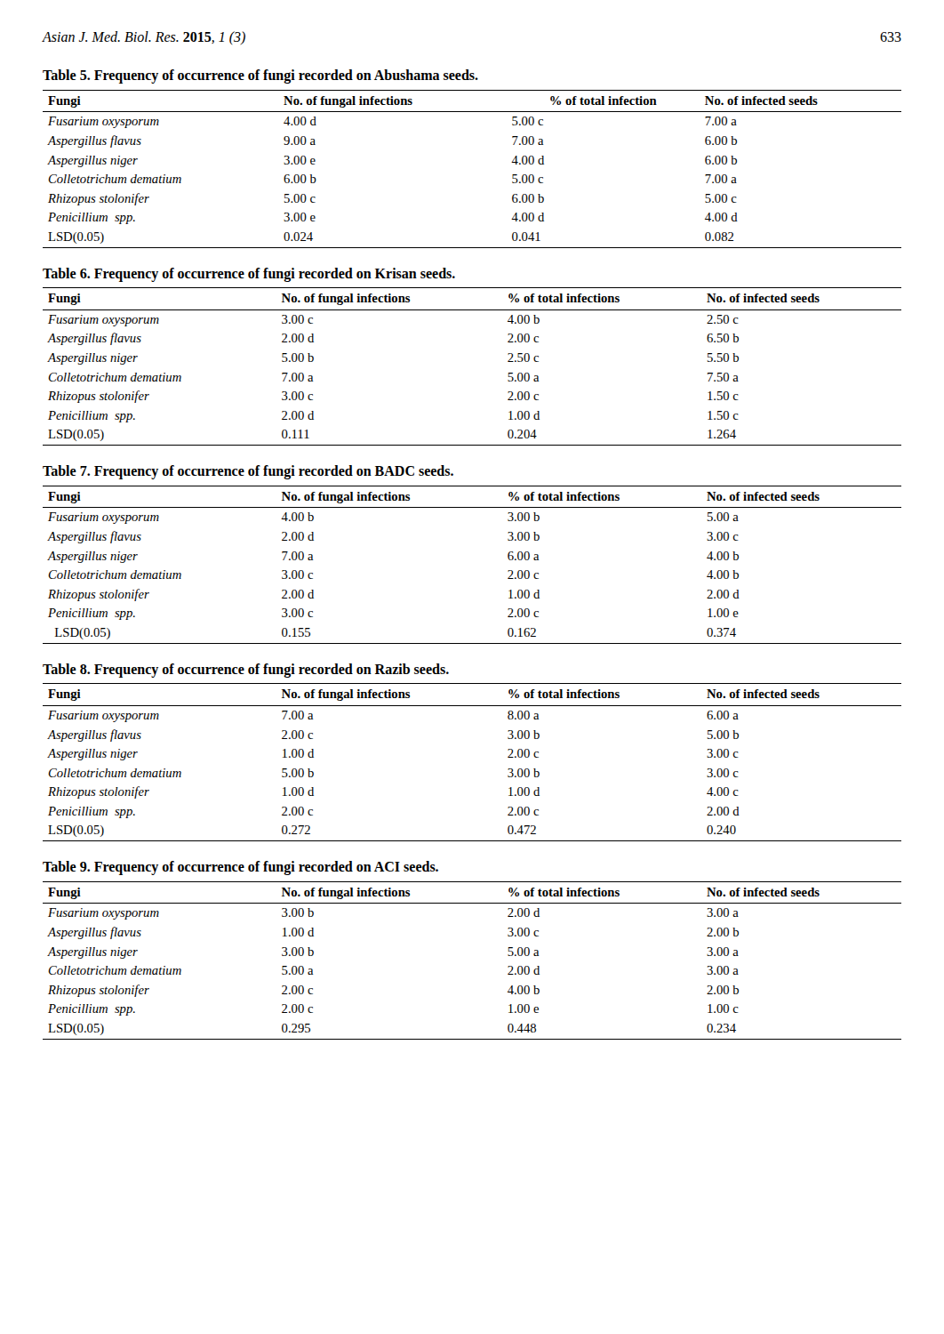Asian J. Med. Biol. Res. 2015, 1 (3)
633
Table 5. Frequency of occurrence of fungi recorded on Abushama seeds.
| Fungi | No. of fungal infections | % of total infection | No. of infected seeds |
| --- | --- | --- | --- |
| Fusarium oxysporum | 4.00 d | 5.00 c | 7.00 a |
| Aspergillus flavus | 9.00 a | 7.00 a | 6.00 b |
| Aspergillus niger | 3.00 e | 4.00 d | 6.00 b |
| Colletotrichum dematium | 6.00 b | 5.00 c | 7.00 a |
| Rhizopus stolonifer | 5.00 c | 6.00 b | 5.00 c |
| Penicillium spp. | 3.00 e | 4.00 d | 4.00 d |
| LSD(0.05) | 0.024 | 0.041 | 0.082 |
Table 6. Frequency of occurrence of fungi recorded on Krisan seeds.
| Fungi | No. of fungal infections | % of total infections | No. of infected seeds |
| --- | --- | --- | --- |
| Fusarium oxysporum | 3.00 c | 4.00 b | 2.50 c |
| Aspergillus flavus | 2.00 d | 2.00 c | 6.50 b |
| Aspergillus niger | 5.00 b | 2.50 c | 5.50 b |
| Colletotrichum dematium | 7.00 a | 5.00 a | 7.50 a |
| Rhizopus stolonifer | 3.00 c | 2.00 c | 1.50 c |
| Penicillium spp. | 2.00 d | 1.00 d | 1.50 c |
| LSD(0.05) | 0.111 | 0.204 | 1.264 |
Table 7. Frequency of occurrence of fungi recorded on BADC seeds.
| Fungi | No. of fungal infections | % of total infections | No. of infected seeds |
| --- | --- | --- | --- |
| Fusarium oxysporum | 4.00 b | 3.00 b | 5.00 a |
| Aspergillus flavus | 2.00 d | 3.00 b | 3.00 c |
| Aspergillus niger | 7.00 a | 6.00 a | 4.00 b |
| Colletotrichum dematium | 3.00 c | 2.00 c | 4.00 b |
| Rhizopus stolonifer | 2.00 d | 1.00 d | 2.00 d |
| Penicillium spp. | 3.00 c | 2.00 c | 1.00 e |
| LSD(0.05) | 0.155 | 0.162 | 0.374 |
Table 8. Frequency of occurrence of fungi recorded on Razib seeds.
| Fungi | No. of fungal infections | % of total infections | No. of infected seeds |
| --- | --- | --- | --- |
| Fusarium oxysporum | 7.00 a | 8.00 a | 6.00 a |
| Aspergillus flavus | 2.00 c | 3.00 b | 5.00 b |
| Aspergillus niger | 1.00 d | 2.00 c | 3.00 c |
| Colletotrichum dematium | 5.00 b | 3.00 b | 3.00 c |
| Rhizopus stolonifer | 1.00 d | 1.00 d | 4.00 c |
| Penicillium spp. | 2.00 c | 2.00 c | 2.00 d |
| LSD(0.05) | 0.272 | 0.472 | 0.240 |
Table 9. Frequency of occurrence of fungi recorded on ACI seeds.
| Fungi | No. of fungal infections | % of total infections | No. of infected seeds |
| --- | --- | --- | --- |
| Fusarium oxysporum | 3.00 b | 2.00 d | 3.00 a |
| Aspergillus flavus | 1.00 d | 3.00 c | 2.00 b |
| Aspergillus niger | 3.00 b | 5.00 a | 3.00 a |
| Colletotrichum dematium | 5.00 a | 2.00 d | 3.00 a |
| Rhizopus stolonifer | 2.00 c | 4.00 b | 2.00 b |
| Penicillium spp. | 2.00 c | 1.00 e | 1.00 c |
| LSD(0.05) | 0.295 | 0.448 | 0.234 |